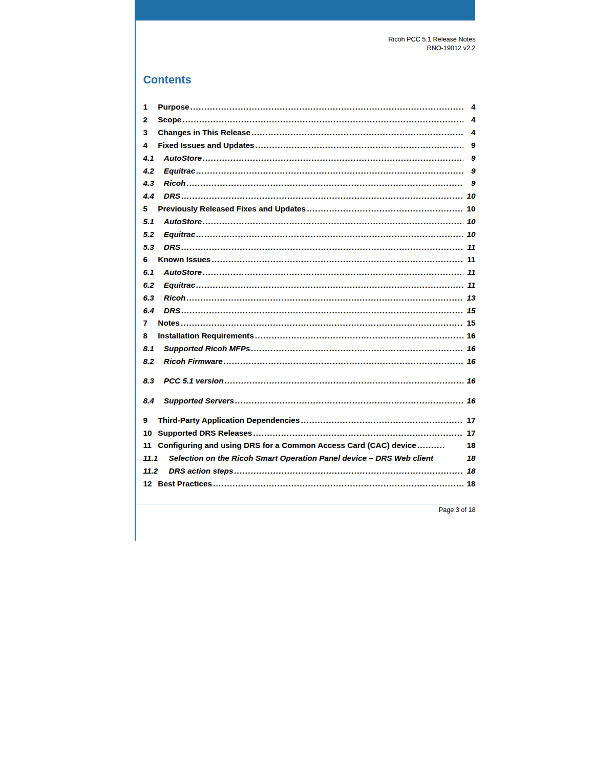Ricoh PCC 5.1 Release Notes
RNO-19012 v2.2
Contents
1 Purpose .................................................................................................................. 4
2 Scope ..................................................................................................................... 4
3 Changes in This Release ....................................................................................... 4
4 Fixed Issues and Updates ....................................................................................... 9
4.1 AutoStore ......................................................................................................... 9
4.2 Equitrac ............................................................................................................ 9
4.3 Ricoh ................................................................................................................ 9
4.4 DRS .................................................................................................................. 10
5 Previously Released Fixes and Updates ............................................................. 10
5.1 AutoStore ......................................................................................................... 10
5.2 Equitrac ............................................................................................................ 10
5.3 DRS .................................................................................................................. 11
6 Known Issues ..................................................................................................... 11
6.1 AutoStore ......................................................................................................... 11
6.2 Equitrac ............................................................................................................ 11
6.3 Ricoh ................................................................................................................ 13
6.4 DRS .................................................................................................................. 15
7 Notes ................................................................................................................. 15
8 Installation Requirements ..................................................................................... 16
8.1 Supported Ricoh MFPs ....................................................................................... 16
8.2 Ricoh Firmware .................................................................................................. 16
8.3 PCC 5.1 version .................................................................................................. 16
8.4 Supported Servers ............................................................................................. 16
9 Third-Party Application Dependencies ............................................................... 17
10 Supported DRS Releases ....................................................................................... 17
11 Configuring and using DRS for a Common Access Card (CAC) device .......... 18
11.1 Selection on the Ricoh Smart Operation Panel device – DRS Web client 18
11.2 DRS action steps ............................................................................................. 18
12 Best Practices ..................................................................................................... 18
Page 3 of 18